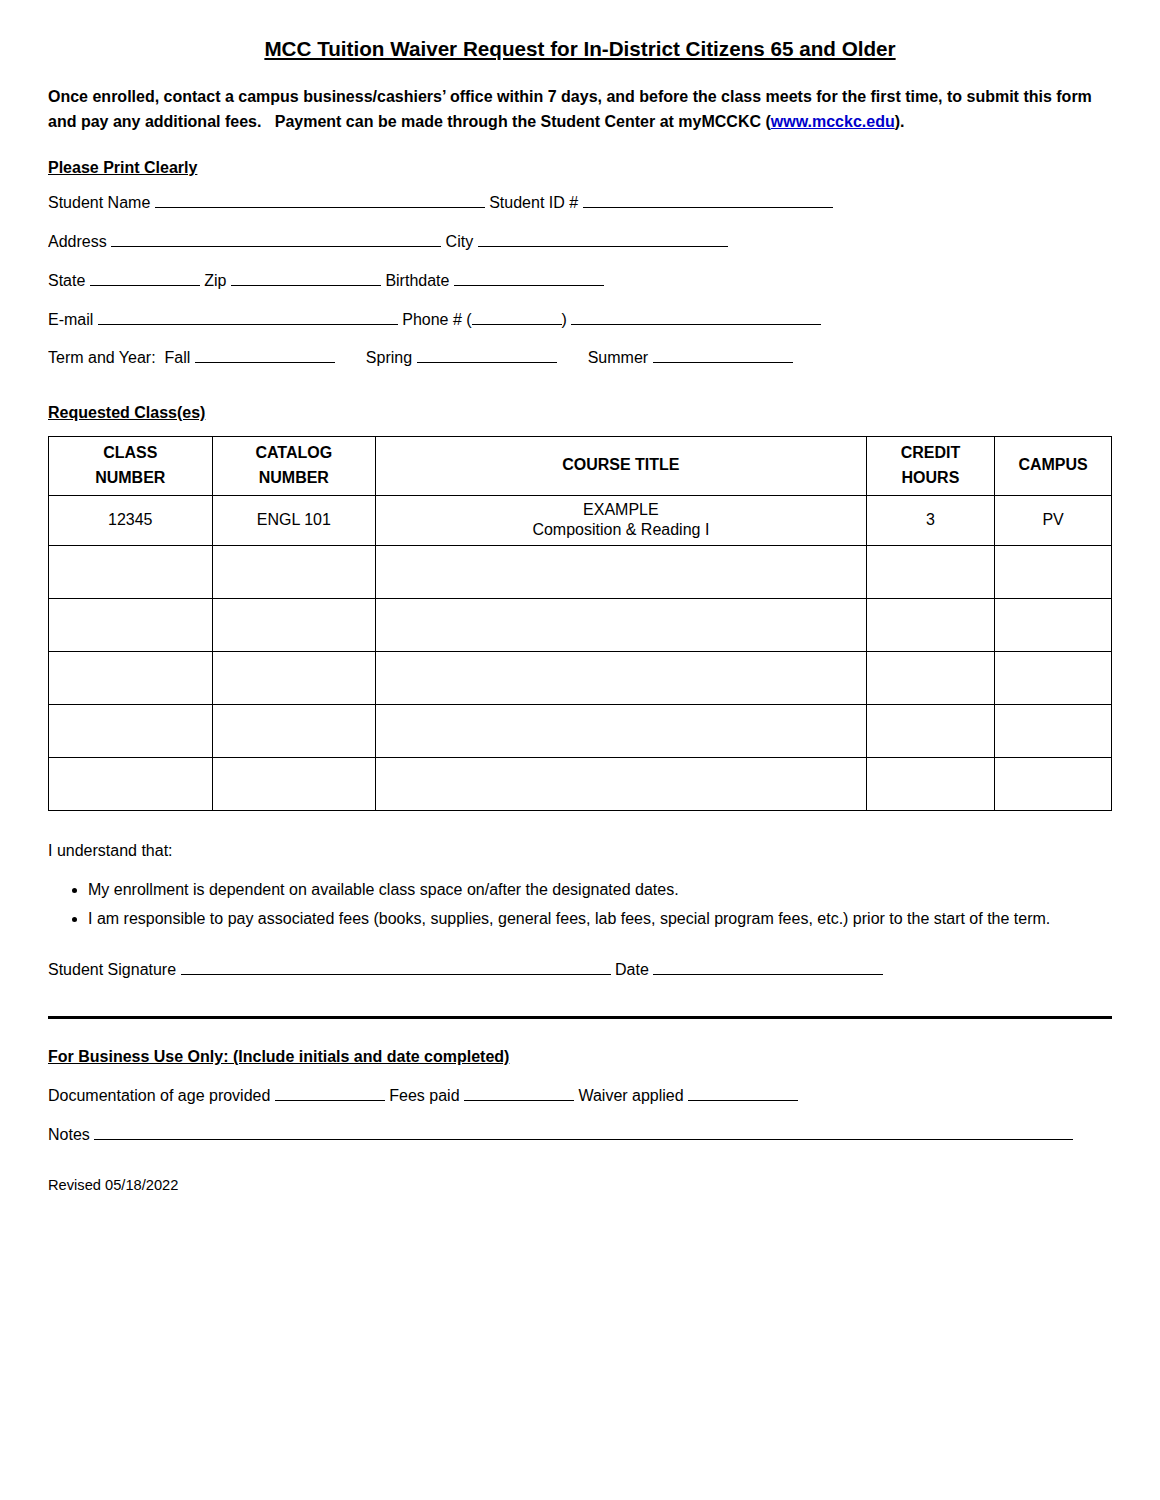MCC Tuition Waiver Request for In-District Citizens 65 and Older
Once enrolled, contact a campus business/cashiers’ office within 7 days, and before the class meets for the first time, to submit this form and pay any additional fees. Payment can be made through the Student Center at myMCCKC (www.mcckc.edu).
Please Print Clearly
Student Name Student ID #
Address City
State Zip Birthdate
E-mail Phone # ( )
Term and Year: Fall Spring Summer
Requested Class(es)
| CLASS NUMBER | CATALOG NUMBER | COURSE TITLE | CREDIT HOURS | CAMPUS |
| --- | --- | --- | --- | --- |
| 12345 | ENGL 101 | EXAMPLE Composition & Reading I | 3 | PV |
I understand that:
My enrollment is dependent on available class space on/after the designated dates.
I am responsible to pay associated fees (books, supplies, general fees, lab fees, special program fees, etc.) prior to the start of the term.
Student Signature Date
For Business Use Only: (Include initials and date completed)
Documentation of age provided Fees paid Waiver applied
Notes
Revised 05/18/2022